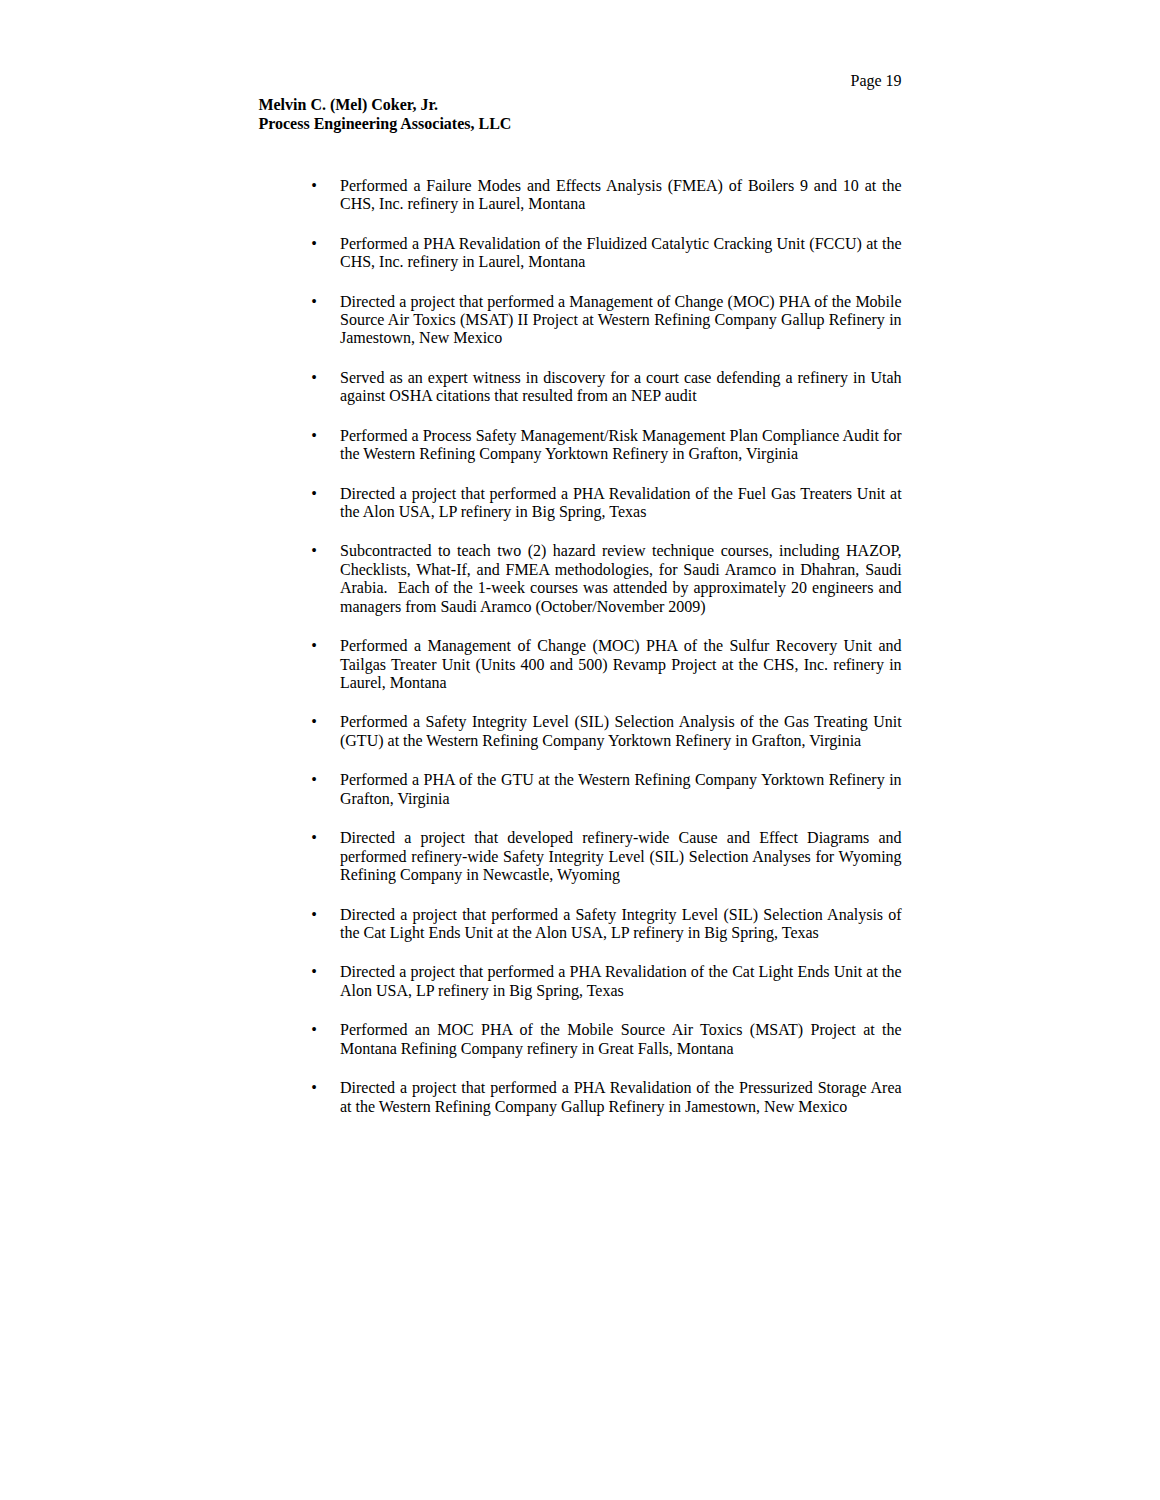Page 19
Melvin C. (Mel) Coker, Jr.
Process Engineering Associates, LLC
Performed a Failure Modes and Effects Analysis (FMEA) of Boilers 9 and 10 at the CHS, Inc. refinery in Laurel, Montana
Performed a PHA Revalidation of the Fluidized Catalytic Cracking Unit (FCCU) at the CHS, Inc. refinery in Laurel, Montana
Directed a project that performed a Management of Change (MOC) PHA of the Mobile Source Air Toxics (MSAT) II Project at Western Refining Company Gallup Refinery in Jamestown, New Mexico
Served as an expert witness in discovery for a court case defending a refinery in Utah against OSHA citations that resulted from an NEP audit
Performed a Process Safety Management/Risk Management Plan Compliance Audit for the Western Refining Company Yorktown Refinery in Grafton, Virginia
Directed a project that performed a PHA Revalidation of the Fuel Gas Treaters Unit at the Alon USA, LP refinery in Big Spring, Texas
Subcontracted to teach two (2) hazard review technique courses, including HAZOP, Checklists, What-If, and FMEA methodologies, for Saudi Aramco in Dhahran, Saudi Arabia. Each of the 1-week courses was attended by approximately 20 engineers and managers from Saudi Aramco (October/November 2009)
Performed a Management of Change (MOC) PHA of the Sulfur Recovery Unit and Tailgas Treater Unit (Units 400 and 500) Revamp Project at the CHS, Inc. refinery in Laurel, Montana
Performed a Safety Integrity Level (SIL) Selection Analysis of the Gas Treating Unit (GTU) at the Western Refining Company Yorktown Refinery in Grafton, Virginia
Performed a PHA of the GTU at the Western Refining Company Yorktown Refinery in Grafton, Virginia
Directed a project that developed refinery-wide Cause and Effect Diagrams and performed refinery-wide Safety Integrity Level (SIL) Selection Analyses for Wyoming Refining Company in Newcastle, Wyoming
Directed a project that performed a Safety Integrity Level (SIL) Selection Analysis of the Cat Light Ends Unit at the Alon USA, LP refinery in Big Spring, Texas
Directed a project that performed a PHA Revalidation of the Cat Light Ends Unit at the Alon USA, LP refinery in Big Spring, Texas
Performed an MOC PHA of the Mobile Source Air Toxics (MSAT) Project at the Montana Refining Company refinery in Great Falls, Montana
Directed a project that performed a PHA Revalidation of the Pressurized Storage Area at the Western Refining Company Gallup Refinery in Jamestown, New Mexico